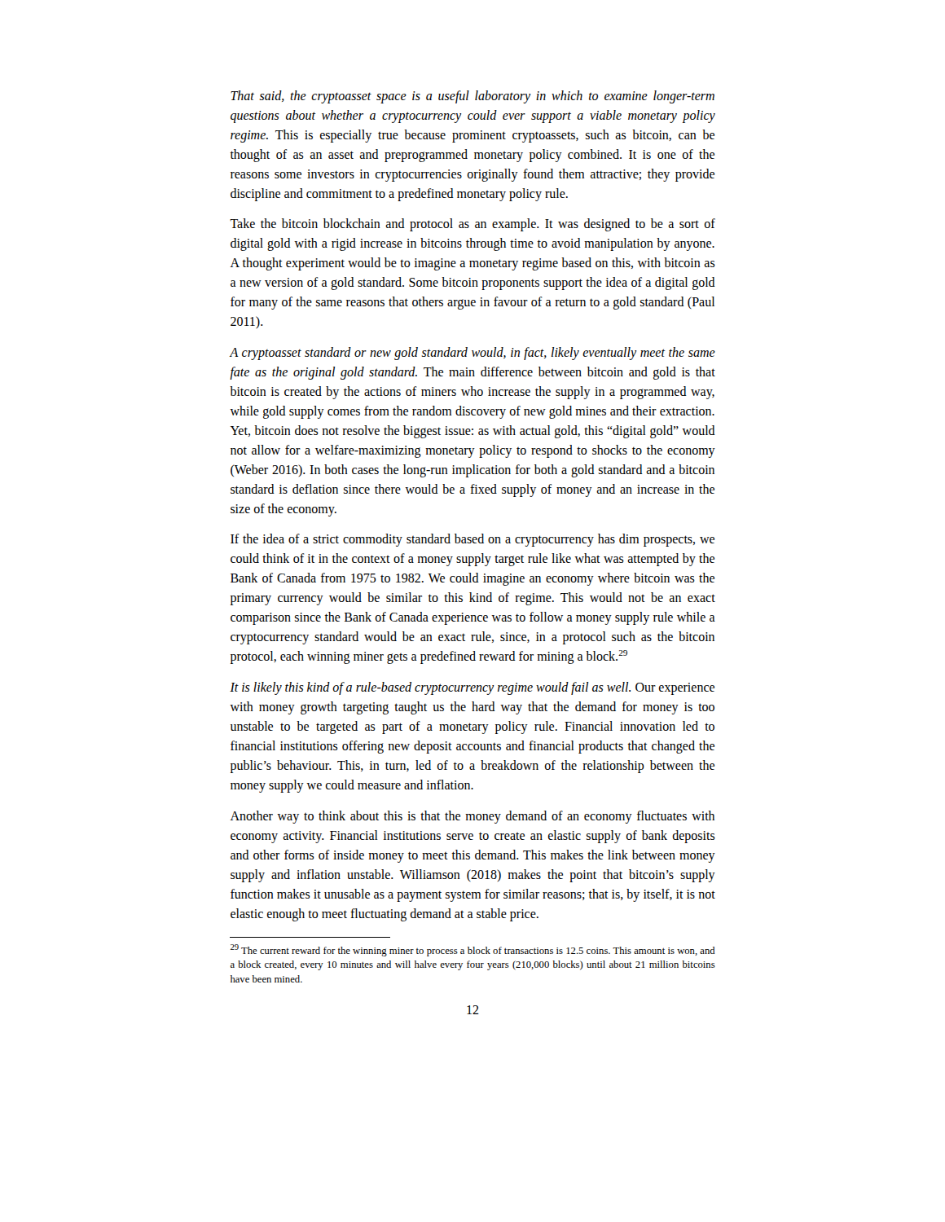That said, the cryptoasset space is a useful laboratory in which to examine longer-term questions about whether a cryptocurrency could ever support a viable monetary policy regime. This is especially true because prominent cryptoassets, such as bitcoin, can be thought of as an asset and preprogrammed monetary policy combined. It is one of the reasons some investors in cryptocurrencies originally found them attractive; they provide discipline and commitment to a predefined monetary policy rule.
Take the bitcoin blockchain and protocol as an example. It was designed to be a sort of digital gold with a rigid increase in bitcoins through time to avoid manipulation by anyone. A thought experiment would be to imagine a monetary regime based on this, with bitcoin as a new version of a gold standard. Some bitcoin proponents support the idea of a digital gold for many of the same reasons that others argue in favour of a return to a gold standard (Paul 2011).
A cryptoasset standard or new gold standard would, in fact, likely eventually meet the same fate as the original gold standard. The main difference between bitcoin and gold is that bitcoin is created by the actions of miners who increase the supply in a programmed way, while gold supply comes from the random discovery of new gold mines and their extraction. Yet, bitcoin does not resolve the biggest issue: as with actual gold, this “digital gold” would not allow for a welfare-maximizing monetary policy to respond to shocks to the economy (Weber 2016). In both cases the long-run implication for both a gold standard and a bitcoin standard is deflation since there would be a fixed supply of money and an increase in the size of the economy.
If the idea of a strict commodity standard based on a cryptocurrency has dim prospects, we could think of it in the context of a money supply target rule like what was attempted by the Bank of Canada from 1975 to 1982. We could imagine an economy where bitcoin was the primary currency would be similar to this kind of regime. This would not be an exact comparison since the Bank of Canada experience was to follow a money supply rule while a cryptocurrency standard would be an exact rule, since, in a protocol such as the bitcoin protocol, each winning miner gets a predefined reward for mining a block.29
It is likely this kind of a rule-based cryptocurrency regime would fail as well. Our experience with money growth targeting taught us the hard way that the demand for money is too unstable to be targeted as part of a monetary policy rule. Financial innovation led to financial institutions offering new deposit accounts and financial products that changed the public’s behaviour. This, in turn, led of to a breakdown of the relationship between the money supply we could measure and inflation.
Another way to think about this is that the money demand of an economy fluctuates with economy activity. Financial institutions serve to create an elastic supply of bank deposits and other forms of inside money to meet this demand. This makes the link between money supply and inflation unstable. Williamson (2018) makes the point that bitcoin’s supply function makes it unusable as a payment system for similar reasons; that is, by itself, it is not elastic enough to meet fluctuating demand at a stable price.
29 The current reward for the winning miner to process a block of transactions is 12.5 coins. This amount is won, and a block created, every 10 minutes and will halve every four years (210,000 blocks) until about 21 million bitcoins have been mined.
12